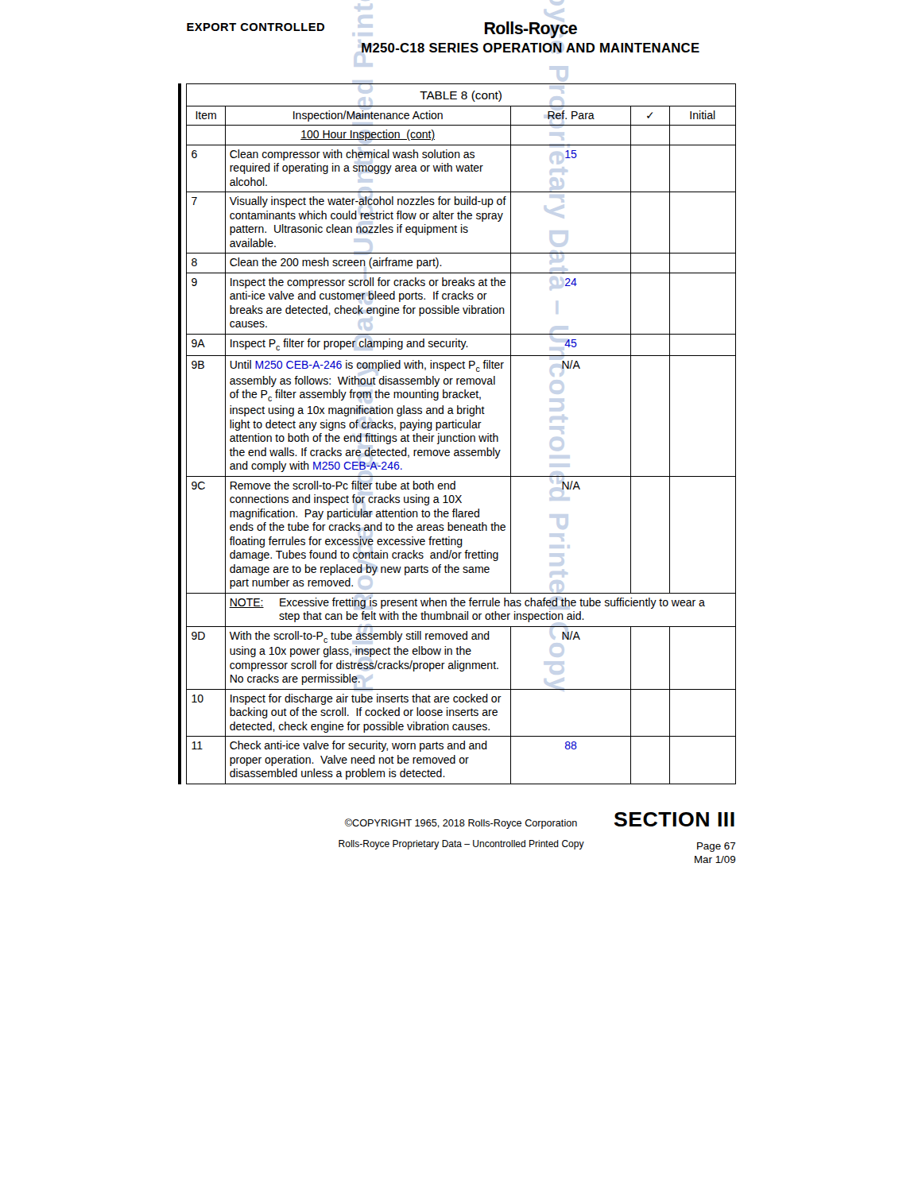Rolls-Royce Proprietary Data – Uncontrolled Printed Copy
Rolls-Royce Proprietary Data – Uncontrolled Printed Copy
EXPORT CONTROLLED
Rolls‑Royce
M250‑C18 SERIES OPERATION AND MAINTENANCE
| TABLE 8 (cont) |
| Item | Inspection/Maintenance Action | Ref. Para | ✓ | Initial |
| | 100 Hour Inspection (cont) | | | |
| 6 | Clean compressor with chemical wash solution as required if operating in a smoggy area or with water alcohol. | 15 | | |
| 7 | Visually inspect the water‑alcohol nozzles for build‑up of contaminants which could restrict flow or alter the spray pattern. Ultrasonic clean nozzles if equipment is available. | | | |
| 8 | Clean the 200 mesh screen (airframe part). | | | |
| 9 | Inspect the compressor scroll for cracks or breaks at the anti‑ice valve and customer bleed ports. If cracks or breaks are detected, check engine for possible vibration causes. | 24 | | |
| 9A | Inspect P c filter for proper clamping and security. | 45 | | |
| 9B | Until M250 CEB‑A‑246 is complied with, inspect P c filter assembly as follows: Without disassembly or removal of the P c filter assembly from the mounting bracket, inspect using a 10x magnification glass and a bright light to detect any signs of cracks, paying particular attention to both of the end fittings at their junction with the end walls. If cracks are detected, remove assembly and comply with M250 CEB‑A‑246. | N/A | | |
| 9C | Remove the scroll‑to‑Pc filter tube at both end connections and inspect for cracks using a 10X magnification. Pay particular attention to the flared ends of the tube for cracks and to the areas beneath the floating ferrules for excessive excessive fretting damage. Tubes found to contain cracks and/or fretting damage are to be replaced by new parts of the same part number as removed. | N/A | | |
| | NOTE: Excessive fretting is present when the ferrule has chafed the tube sufficiently to wear a step that can be felt with the thumbnail or other inspection aid. |
| 9D | With the scroll‑to‑P c tube assembly still removed and using a 10x power glass, inspect the elbow in the compressor scroll for distress/cracks/proper alignment. No cracks are permissible. | N/A | | |
| 10 | Inspect for discharge air tube inserts that are cocked or backing out of the scroll. If cocked or loose inserts are detected, check engine for possible vibration causes. | | | |
| 11 | Check anti‑ice valve for security, worn parts and and proper operation. Valve need not be removed or disassembled unless a problem is detected. | 88 | | |
SECTION III
©COPYRIGHT 1965, 2018 Rolls‑Royce Corporation
Page 67
Mar 1/09
Rolls-Royce Proprietary Data – Uncontrolled Printed Copy